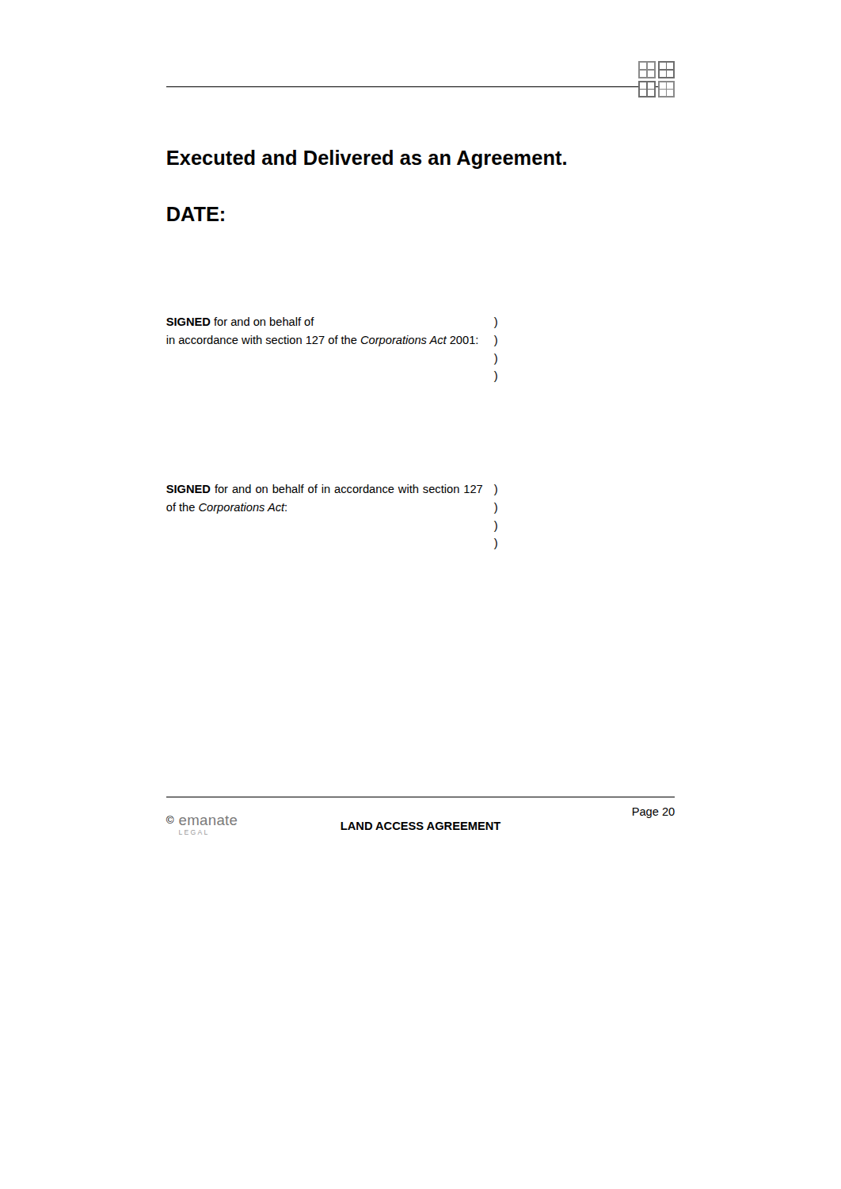Executed and Delivered as an Agreement.
DATE:
SIGNED for and on behalf of
in accordance with section 127 of the Corporations Act 2001:
) ) ) )
SIGNED for and on behalf of in accordance with section 127 of the Corporations Act:
) ) ) )
©
emanate
LEGAL
LAND ACCESS AGREEMENT
Page 20